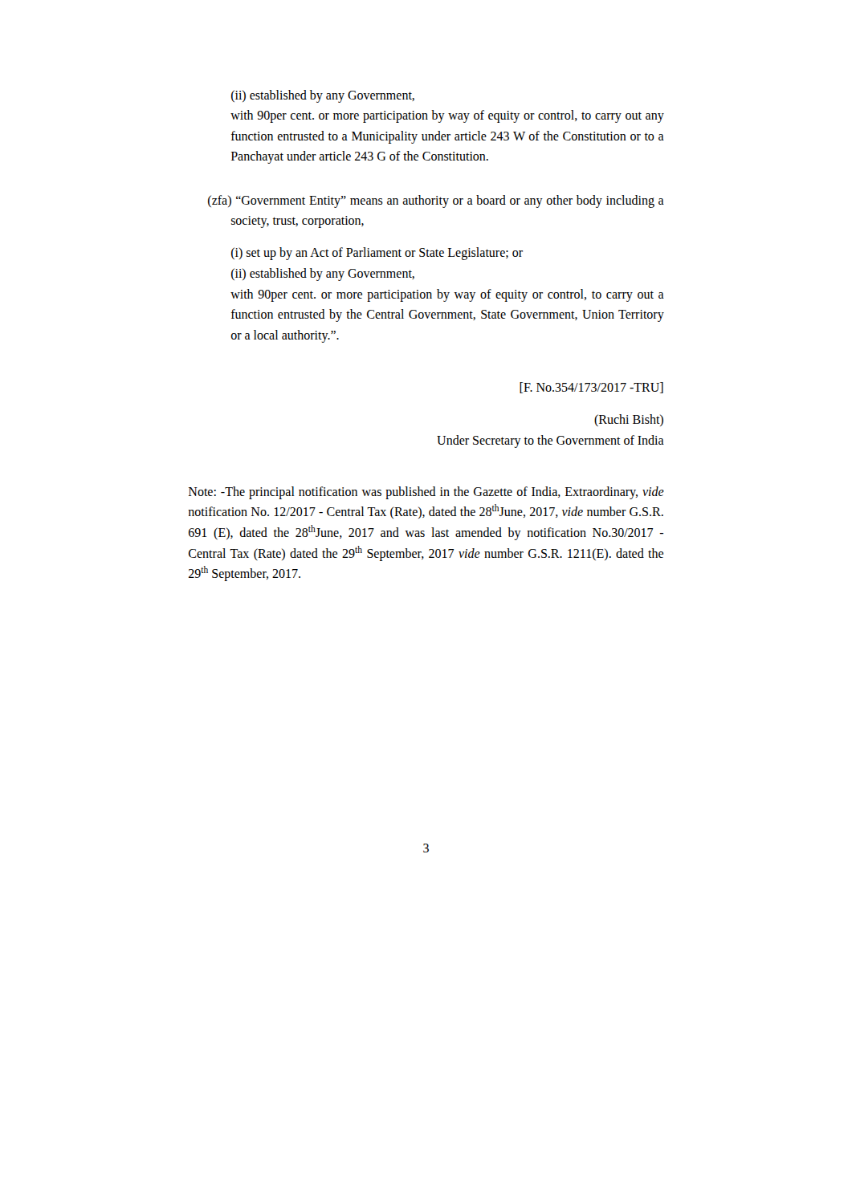(ii) established by any Government,
with 90per cent. or more participation by way of equity or control, to carry out any function entrusted to a Municipality under article 243 W of the Constitution or to a Panchayat under article 243 G of the Constitution.
(zfa) “Government Entity” means an authority or a board or any other body including a society, trust, corporation,
(i) set up by an Act of Parliament or State Legislature; or
(ii) established by any Government,
with 90per cent. or more participation by way of equity or control, to carry out a function entrusted by the Central Government, State Government, Union Territory or a local authority.”.
[F. No.354/173/2017 -TRU]
(Ruchi Bisht)
Under Secretary to the Government of India
Note: -The principal notification was published in the Gazette of India, Extraordinary, vide notification No. 12/2017 - Central Tax (Rate), dated the 28thJune, 2017, vide number G.S.R. 691 (E), dated the 28thJune, 2017 and was last amended by notification No.30/2017 - Central Tax (Rate) dated the 29th September, 2017 vide number G.S.R. 1211(E). dated the 29th September, 2017.
3